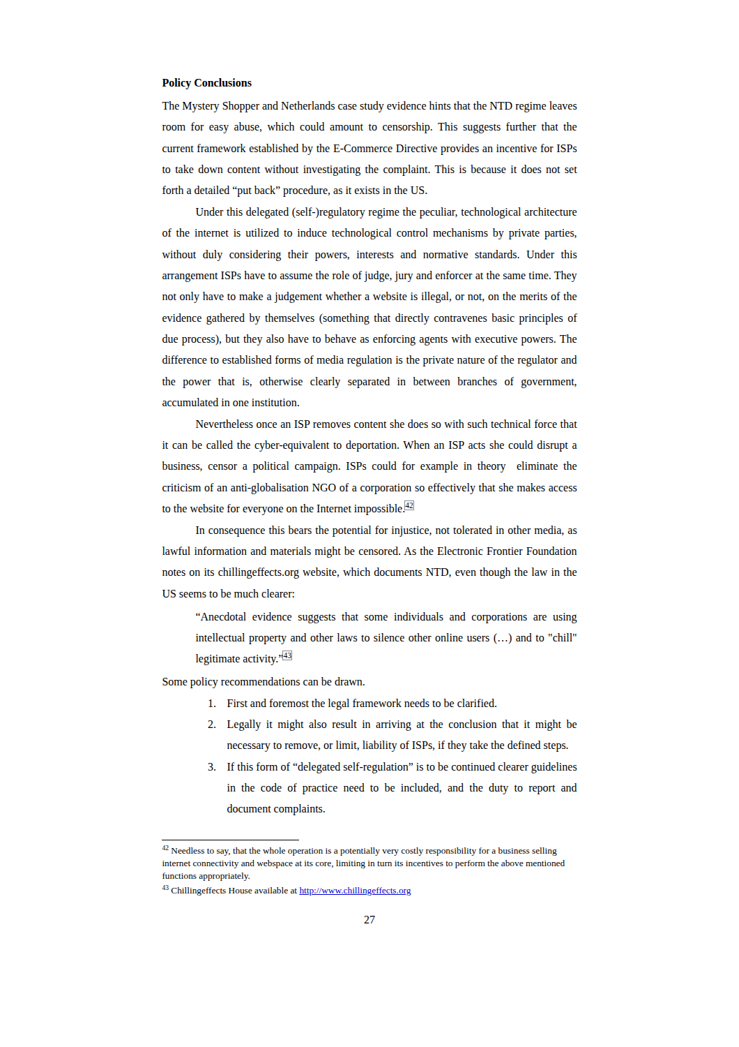Policy Conclusions
The Mystery Shopper and Netherlands case study evidence hints that the NTD regime leaves room for easy abuse, which could amount to censorship. This suggests further that the current framework established by the E-Commerce Directive provides an incentive for ISPs to take down content without investigating the complaint. This is because it does not set forth a detailed “put back” procedure, as it exists in the US.
Under this delegated (self-)regulatory regime the peculiar, technological architecture of the internet is utilized to induce technological control mechanisms by private parties, without duly considering their powers, interests and normative standards. Under this arrangement ISPs have to assume the role of judge, jury and enforcer at the same time. They not only have to make a judgement whether a website is illegal, or not, on the merits of the evidence gathered by themselves (something that directly contravenes basic principles of due process), but they also have to behave as enforcing agents with executive powers. The difference to established forms of media regulation is the private nature of the regulator and the power that is, otherwise clearly separated in between branches of government, accumulated in one institution.
Nevertheless once an ISP removes content she does so with such technical force that it can be called the cyber-equivalent to deportation. When an ISP acts she could disrupt a business, censor a political campaign. ISPs could for example in theory eliminate the criticism of an anti-globalisation NGO of a corporation so effectively that she makes access to the website for everyone on the Internet impossible.42
In consequence this bears the potential for injustice, not tolerated in other media, as lawful information and materials might be censored. As the Electronic Frontier Foundation notes on its chillingeffects.org website, which documents NTD, even though the law in the US seems to be much clearer:
“Anecdotal evidence suggests that some individuals and corporations are using intellectual property and other laws to silence other online users (…) and to "chill" legitimate activity.”43
Some policy recommendations can be drawn.
First and foremost the legal framework needs to be clarified.
Legally it might also result in arriving at the conclusion that it might be necessary to remove, or limit, liability of ISPs, if they take the defined steps.
If this form of “delegated self-regulation” is to be continued clearer guidelines in the code of practice need to be included, and the duty to report and document complaints.
42 Needless to say, that the whole operation is a potentially very costly responsibility for a business selling internet connectivity and webspace at its core, limiting in turn its incentives to perform the above mentioned functions appropriately.
43 Chillingeffects House available at http://www.chillingeffects.org
27